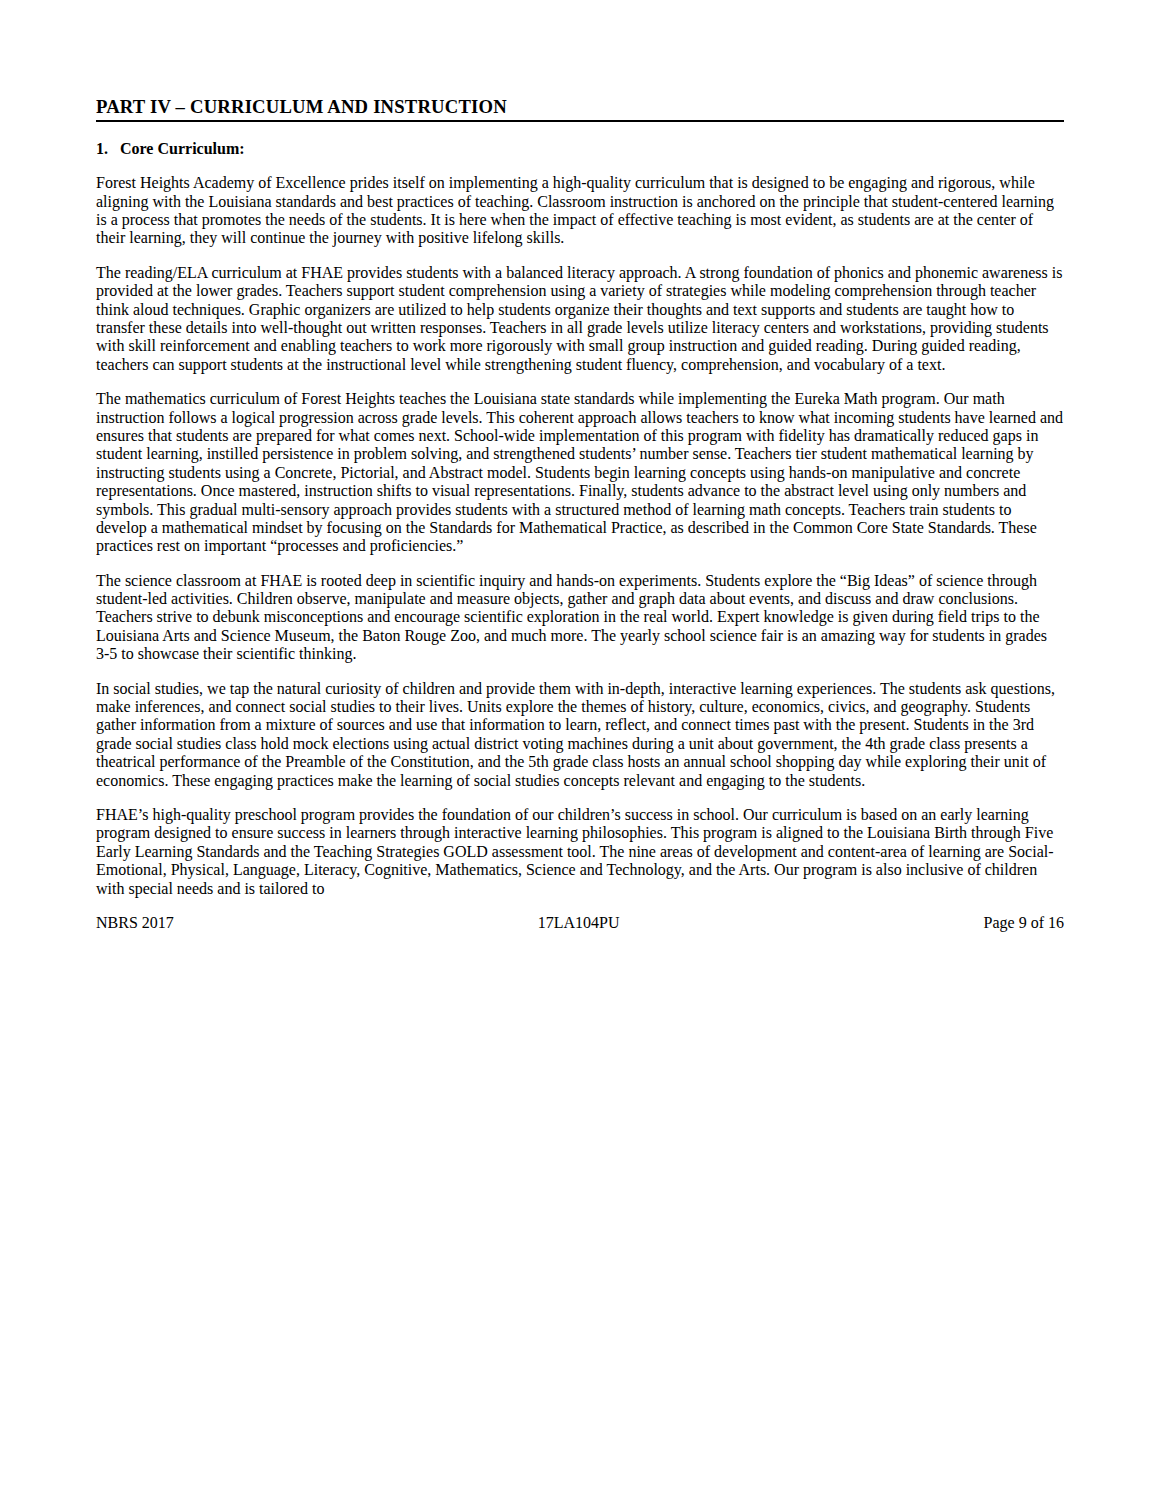PART IV – CURRICULUM AND INSTRUCTION
1. Core Curriculum:
Forest Heights Academy of Excellence prides itself on implementing a high-quality curriculum that is designed to be engaging and rigorous, while aligning with the Louisiana standards and best practices of teaching. Classroom instruction is anchored on the principle that student-centered learning is a process that promotes the needs of the students. It is here when the impact of effective teaching is most evident, as students are at the center of their learning, they will continue the journey with positive lifelong skills.
The reading/ELA curriculum at FHAE provides students with a balanced literacy approach. A strong foundation of phonics and phonemic awareness is provided at the lower grades. Teachers support student comprehension using a variety of strategies while modeling comprehension through teacher think aloud techniques. Graphic organizers are utilized to help students organize their thoughts and text supports and students are taught how to transfer these details into well-thought out written responses. Teachers in all grade levels utilize literacy centers and workstations, providing students with skill reinforcement and enabling teachers to work more rigorously with small group instruction and guided reading. During guided reading, teachers can support students at the instructional level while strengthening student fluency, comprehension, and vocabulary of a text.
The mathematics curriculum of Forest Heights teaches the Louisiana state standards while implementing the Eureka Math program. Our math instruction follows a logical progression across grade levels. This coherent approach allows teachers to know what incoming students have learned and ensures that students are prepared for what comes next. School-wide implementation of this program with fidelity has dramatically reduced gaps in student learning, instilled persistence in problem solving, and strengthened students’ number sense. Teachers tier student mathematical learning by instructing students using a Concrete, Pictorial, and Abstract model. Students begin learning concepts using hands-on manipulative and concrete representations. Once mastered, instruction shifts to visual representations. Finally, students advance to the abstract level using only numbers and symbols. This gradual multi-sensory approach provides students with a structured method of learning math concepts. Teachers train students to develop a mathematical mindset by focusing on the Standards for Mathematical Practice, as described in the Common Core State Standards. These practices rest on important “processes and proficiencies.”
The science classroom at FHAE is rooted deep in scientific inquiry and hands-on experiments. Students explore the “Big Ideas” of science through student-led activities. Children observe, manipulate and measure objects, gather and graph data about events, and discuss and draw conclusions. Teachers strive to debunk misconceptions and encourage scientific exploration in the real world. Expert knowledge is given during field trips to the Louisiana Arts and Science Museum, the Baton Rouge Zoo, and much more. The yearly school science fair is an amazing way for students in grades 3-5 to showcase their scientific thinking.
In social studies, we tap the natural curiosity of children and provide them with in-depth, interactive learning experiences. The students ask questions, make inferences, and connect social studies to their lives. Units explore the themes of history, culture, economics, civics, and geography. Students gather information from a mixture of sources and use that information to learn, reflect, and connect times past with the present. Students in the 3rd grade social studies class hold mock elections using actual district voting machines during a unit about government, the 4th grade class presents a theatrical performance of the Preamble of the Constitution, and the 5th grade class hosts an annual school shopping day while exploring their unit of economics. These engaging practices make the learning of social studies concepts relevant and engaging to the students.
FHAE’s high-quality preschool program provides the foundation of our children’s success in school. Our curriculum is based on an early learning program designed to ensure success in learners through interactive learning philosophies. This program is aligned to the Louisiana Birth through Five Early Learning Standards and the Teaching Strategies GOLD assessment tool. The nine areas of development and content-area of learning are Social-Emotional, Physical, Language, Literacy, Cognitive, Mathematics, Science and Technology, and the Arts. Our program is also inclusive of children with special needs and is tailored to
NBRS 2017 17LA104PU Page 9 of 16